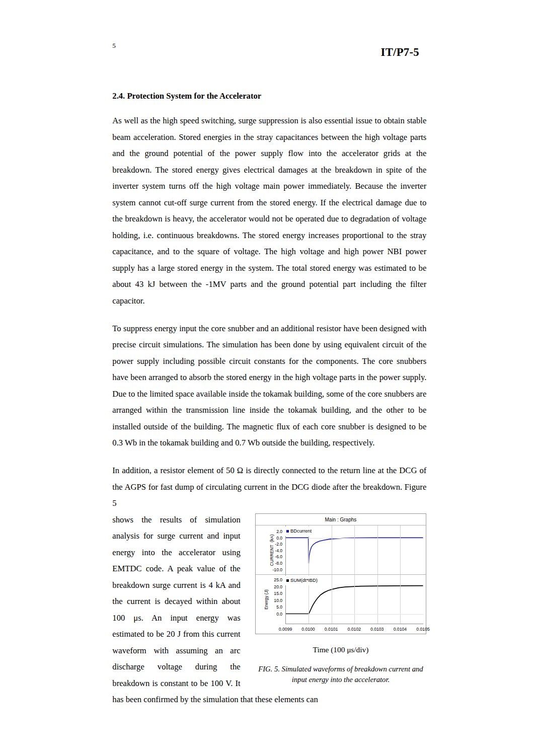5
IT/P7-5
2.4. Protection System for the Accelerator
As well as the high speed switching, surge suppression is also essential issue to obtain stable beam acceleration. Stored energies in the stray capacitances between the high voltage parts and the ground potential of the power supply flow into the accelerator grids at the breakdown. The stored energy gives electrical damages at the breakdown in spite of the inverter system turns off the high voltage main power immediately. Because the inverter system cannot cut-off surge current from the stored energy. If the electrical damage due to the breakdown is heavy, the accelerator would not be operated due to degradation of voltage holding, i.e. continuous breakdowns. The stored energy increases proportional to the stray capacitance, and to the square of voltage. The high voltage and high power NBI power supply has a large stored energy in the system. The total stored energy was estimated to be about 43 kJ between the -1MV parts and the ground potential part including the filter capacitor.
To suppress energy input the core snubber and an additional resistor have been designed with precise circuit simulations. The simulation has been done by using equivalent circuit of the power supply including possible circuit constants for the components. The core snubbers have been arranged to absorb the stored energy in the high voltage parts in the power supply. Due to the limited space available inside the tokamak building, some of the core snubbers are arranged within the transmission line inside the tokamak building, and the other to be installed outside of the building. The magnetic flux of each core snubber is designed to be 0.3 Wb in the tokamak building and 0.7 Wb outside the building, respectively.
In addition, a resistor element of 50 Ω is directly connected to the return line at the DCG of the AGPS for fast dump of circulating current in the DCG diode after the breakdown. Figure 5
Main : Graphs
BDcurrent
CURRENT (kA)
2.0 0.0 -2.0 -4.0 -6.0 -8.0 -10.0
SUM(dt*IBD)
Energy (J)
25.0 20.0 15.0 10.0 5.0 0.0
0.0099 0.0100 0.0101 0.0102 0.0103 0.0104 0.0105
Time (100 μs/div)
FIG. 5. Simulated waveforms of breakdown current and input energy into the accelerator.
shows the results of simulation analysis for surge current and input energy into the accelerator using EMTDC code. A peak value of the breakdown surge current is 4 kA and the current is decayed within about 100 μs. An input energy was estimated to be 20 J from this current waveform with assuming an arc discharge voltage during the breakdown is constant to be 100 V. It has been confirmed by the simulation that these elements can